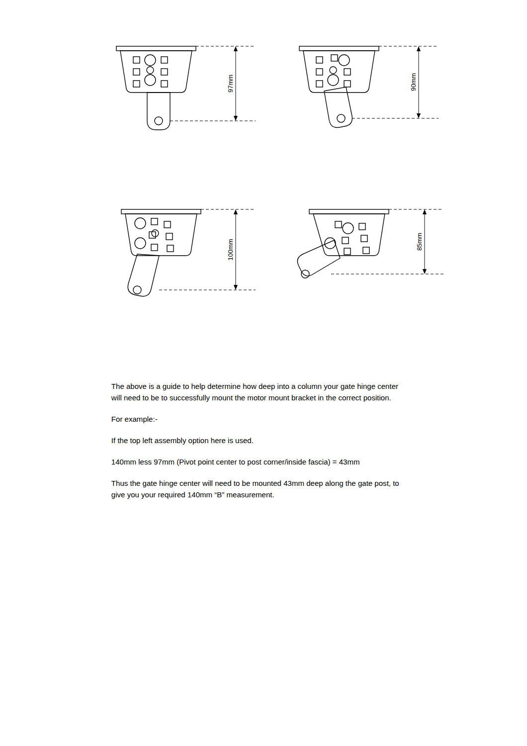97mm
90mm
100mm
85mm
The above is a guide to help determine how deep into a column your gate hinge center will need to be to successfully mount the motor mount bracket in the correct position.
For example:-
If the top left assembly option here is used.
140mm less 97mm (Pivot point center to post corner/inside fascia) = 43mm
Thus the gate hinge center will need to be mounted 43mm deep along the gate post, to give you your required 140mm “B” measurement.